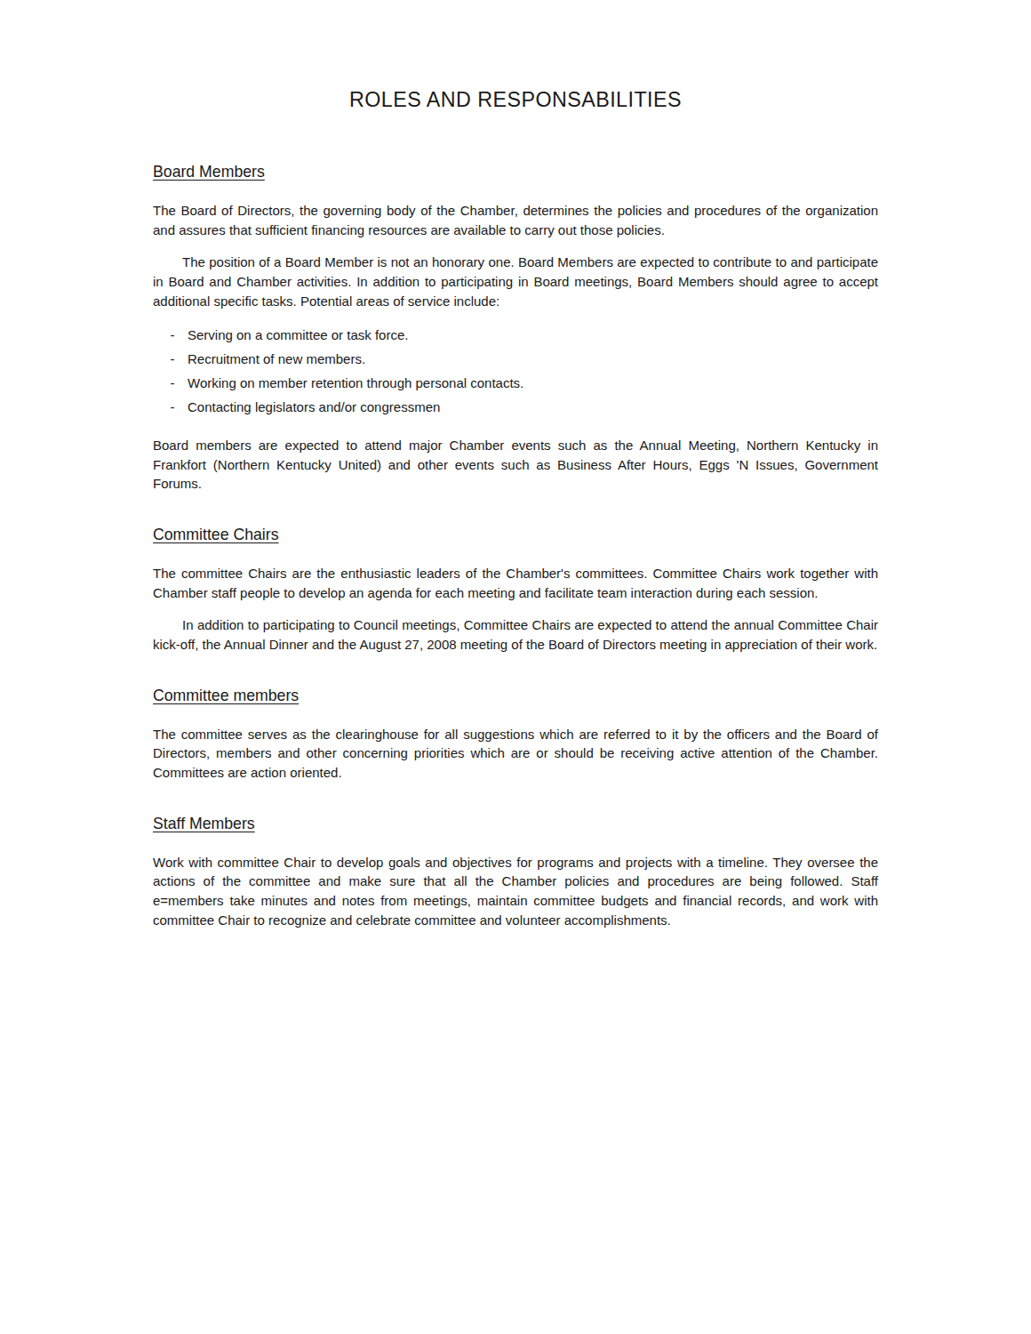ROLES AND RESPONSABILITIES
Board Members
The Board of Directors, the governing body of the Chamber, determines the policies and procedures of the organization and assures that sufficient financing resources are available to carry out those policies.
The position of a Board Member is not an honorary one. Board Members are expected to contribute to and participate in Board and Chamber activities. In addition to participating in Board meetings, Board Members should agree to accept additional specific tasks. Potential areas of service include:
Serving on a committee or task force.
Recruitment of new members.
Working on member retention through personal contacts.
Contacting legislators and/or congressmen
Board members are expected to attend major Chamber events such as the Annual Meeting, Northern Kentucky in Frankfort (Northern Kentucky United) and other events such as Business After Hours, Eggs 'N Issues, Government Forums.
Committee Chairs
The committee Chairs are the enthusiastic leaders of the Chamber's committees. Committee Chairs work together with Chamber staff people to develop an agenda for each meeting and facilitate team interaction during each session.
In addition to participating to Council meetings, Committee Chairs are expected to attend the annual Committee Chair kick-off, the Annual Dinner and the August 27, 2008 meeting of the Board of Directors meeting in appreciation of their work.
Committee members
The committee serves as the clearinghouse for all suggestions which are referred to it by the officers and the Board of Directors, members and other concerning priorities which are or should be receiving active attention of the Chamber. Committees are action oriented.
Staff Members
Work with committee Chair to develop goals and objectives for programs and projects with a timeline. They oversee the actions of the committee and make sure that all the Chamber policies and procedures are being followed. Staff e=members take minutes and notes from meetings, maintain committee budgets and financial records, and work with committee Chair to recognize and celebrate committee and volunteer accomplishments.